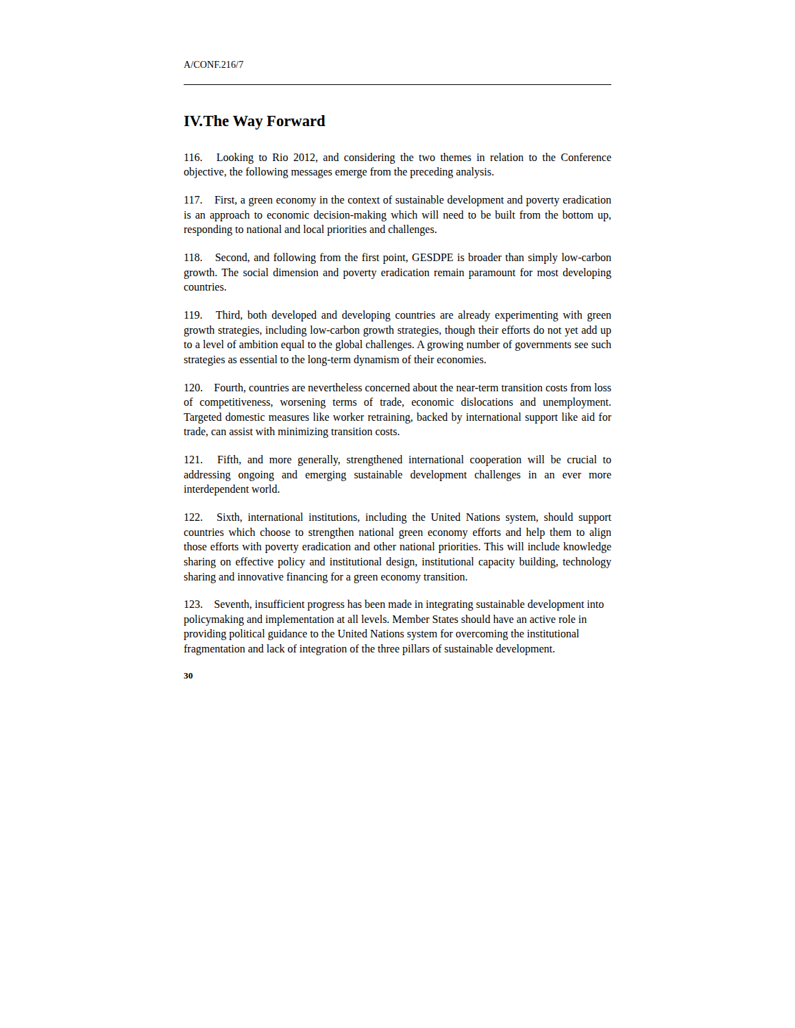A/CONF.216/7
IV. The Way Forward
116. Looking to Rio 2012, and considering the two themes in relation to the Conference objective, the following messages emerge from the preceding analysis.
117. First, a green economy in the context of sustainable development and poverty eradication is an approach to economic decision-making which will need to be built from the bottom up, responding to national and local priorities and challenges.
118. Second, and following from the first point, GESDPE is broader than simply low-carbon growth. The social dimension and poverty eradication remain paramount for most developing countries.
119. Third, both developed and developing countries are already experimenting with green growth strategies, including low-carbon growth strategies, though their efforts do not yet add up to a level of ambition equal to the global challenges. A growing number of governments see such strategies as essential to the long-term dynamism of their economies.
120. Fourth, countries are nevertheless concerned about the near-term transition costs from loss of competitiveness, worsening terms of trade, economic dislocations and unemployment. Targeted domestic measures like worker retraining, backed by international support like aid for trade, can assist with minimizing transition costs.
121. Fifth, and more generally, strengthened international cooperation will be crucial to addressing ongoing and emerging sustainable development challenges in an ever more interdependent world.
122. Sixth, international institutions, including the United Nations system, should support countries which choose to strengthen national green economy efforts and help them to align those efforts with poverty eradication and other national priorities. This will include knowledge sharing on effective policy and institutional design, institutional capacity building, technology sharing and innovative financing for a green economy transition.
123. Seventh, insufficient progress has been made in integrating sustainable development into policymaking and implementation at all levels. Member States should have an active role in providing political guidance to the United Nations system for overcoming the institutional fragmentation and lack of integration of the three pillars of sustainable development.
30